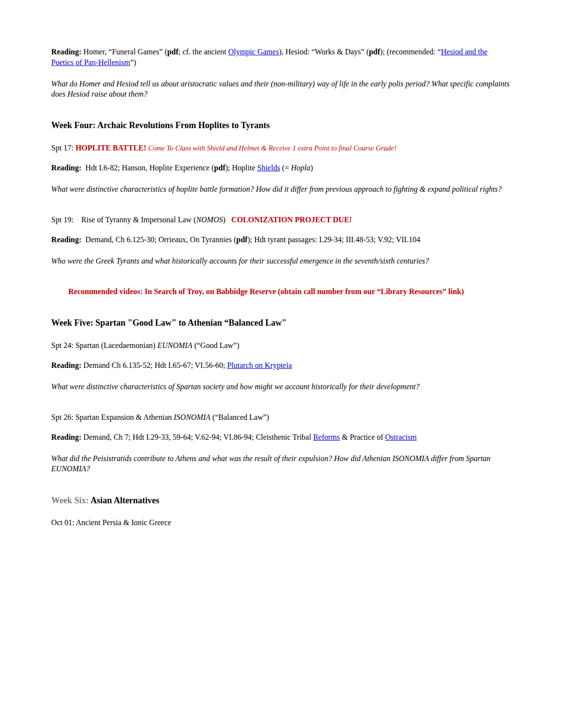Reading: Homer, “Funeral Games” (pdf; cf. the ancient Olympic Games), Hesiod: “Works & Days” (pdf); (recommended: “Hesiod and the Poetics of Pan-Hellenism”)
What do Homer and Hesiod tell us about aristocratic values and their (non-military) way of life in the early polis period? What specific complaints does Hesiod raise about them?
Week Four: Archaic Revolutions From Hoplites to Tyrants
Spt 17: HOPLITE BATTLE! Come To Class with Shield and Helmet & Receive 1 extra Point to final Course Grade!
Reading: Hdt I.6-82; Hanson, Hoplite Experience (pdf); Hoplite Shields (= Hopla)
What were distinctive characteristics of hoplite battle formation? How did it differ from previous approach to fighting & expand political rights?
Spt 19: Rise of Tyranny & Impersonal Law (NOMOS) COLONIZATION PROJECT DUE!
Reading: Demand, Ch 6.125-30; Orrieaux, On Tyrannies (pdf); Hdt tyrant passages: I.29-34; III.48-53; V.92; VII.104
Who were the Greek Tyrants and what historically accounts for their successful emergence in the seventh/sixth centuries?
Recommended videos: In Search of Troy, on Babbidge Reserve (obtain call number from our “Library Resources” link)
Week Five: Spartan "Good Law" to Athenian “Balanced Law"
Spt 24: Spartan (Lacedaemonian) EUNOMIA (“Good Law”)
Reading: Demand Ch 6.135-52; Hdt I.65-67; VI.56-60; Plutarch on Krypteia
What were distinctive characteristics of Spartan society and how might we account historically for their development?
Spt 26: Spartan Expansion & Athenian ISONOMIA (“Balanced Law”)
Reading: Demand, Ch 7; Hdt I.29-33, 59-64; V.62-94; VI.86-94; Cleisthenic Tribal Reforms & Practice of Ostracism
What did the Peisistratids contribute to Athens and what was the result of their expulsion? How did Athenian ISONOMIA differ from Spartan EUNOMIA?
Week Six: Asian Alternatives
Oct 01: Ancient Persia & Ionic Greece